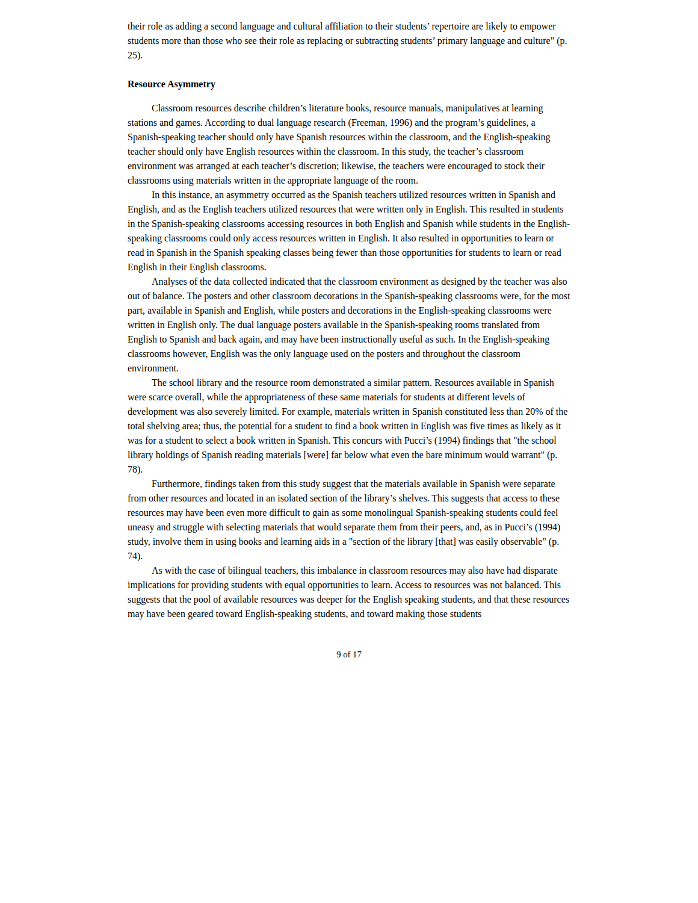their role as adding a second language and cultural affiliation to their students’ repertoire are likely to empower students more than those who see their role as replacing or subtracting students’ primary language and culture" (p. 25).
Resource Asymmetry
Classroom resources describe children’s literature books, resource manuals, manipulatives at learning stations and games. According to dual language research (Freeman, 1996) and the program’s guidelines, a Spanish-speaking teacher should only have Spanish resources within the classroom, and the English-speaking teacher should only have English resources within the classroom. In this study, the teacher’s classroom environment was arranged at each teacher’s discretion; likewise, the teachers were encouraged to stock their classrooms using materials written in the appropriate language of the room.
In this instance, an asymmetry occurred as the Spanish teachers utilized resources written in Spanish and English, and as the English teachers utilized resources that were written only in English. This resulted in students in the Spanish-speaking classrooms accessing resources in both English and Spanish while students in the English-speaking classrooms could only access resources written in English. It also resulted in opportunities to learn or read in Spanish in the Spanish speaking classes being fewer than those opportunities for students to learn or read English in their English classrooms.
Analyses of the data collected indicated that the classroom environment as designed by the teacher was also out of balance. The posters and other classroom decorations in the Spanish-speaking classrooms were, for the most part, available in Spanish and English, while posters and decorations in the English-speaking classrooms were written in English only. The dual language posters available in the Spanish-speaking rooms translated from English to Spanish and back again, and may have been instructionally useful as such. In the English-speaking classrooms however, English was the only language used on the posters and throughout the classroom environment.
The school library and the resource room demonstrated a similar pattern. Resources available in Spanish were scarce overall, while the appropriateness of these same materials for students at different levels of development was also severely limited. For example, materials written in Spanish constituted less than 20% of the total shelving area; thus, the potential for a student to find a book written in English was five times as likely as it was for a student to select a book written in Spanish. This concurs with Pucci’s (1994) findings that "the school library holdings of Spanish reading materials [were] far below what even the bare minimum would warrant" (p. 78).
Furthermore, findings taken from this study suggest that the materials available in Spanish were separate from other resources and located in an isolated section of the library’s shelves. This suggests that access to these resources may have been even more difficult to gain as some monolingual Spanish-speaking students could feel uneasy and struggle with selecting materials that would separate them from their peers, and, as in Pucci’s (1994) study, involve them in using books and learning aids in a "section of the library [that] was easily observable" (p. 74).
As with the case of bilingual teachers, this imbalance in classroom resources may also have had disparate implications for providing students with equal opportunities to learn. Access to resources was not balanced. This suggests that the pool of available resources was deeper for the English speaking students, and that these resources may have been geared toward English-speaking students, and toward making those students
9 of 17